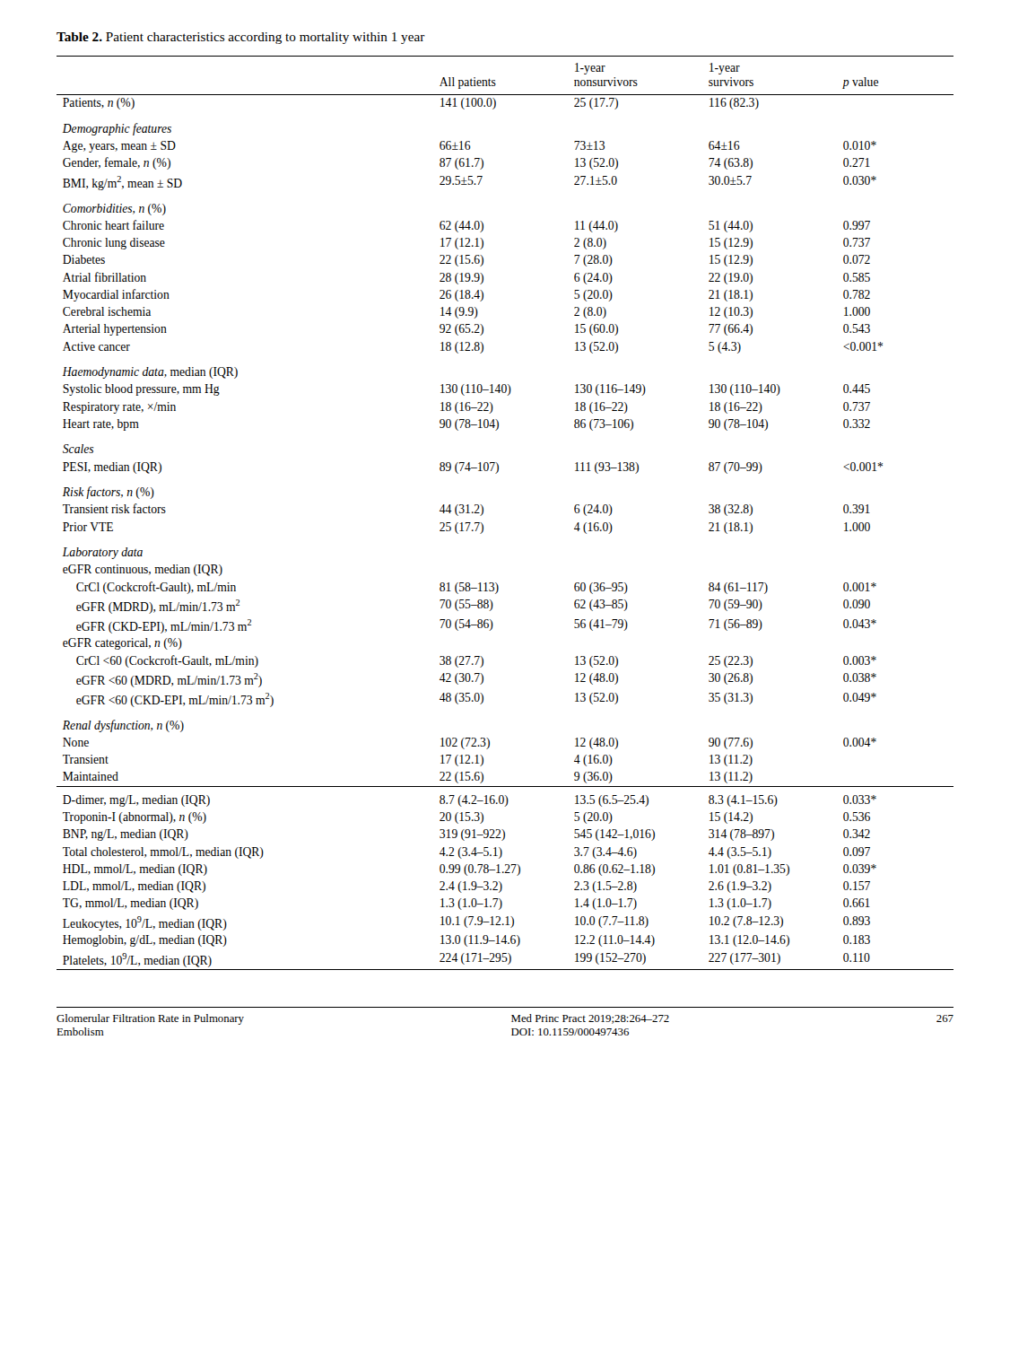Table 2. Patient characteristics according to mortality within 1 year
| | All patients | 1-year nonsurvivors | 1-year survivors | p value |
| --- | --- | --- | --- | --- |
| Patients, n (%) | 141 (100.0) | 25 (17.7) | 116 (82.3) | |
| Demographic features |
| Age, years, mean ± SD | 66±16 | 73±13 | 64±16 | 0.010* |
| Gender, female, n (%) | 87 (61.7) | 13 (52.0) | 74 (63.8) | 0.271 |
| BMI, kg/m 2 , mean ± SD | 29.5±5.7 | 27.1±5.0 | 30.0±5.7 | 0.030* |
| Comorbidities, n (%) |
| Chronic heart failure | 62 (44.0) | 11 (44.0) | 51 (44.0) | 0.997 |
| Chronic lung disease | 17 (12.1) | 2 (8.0) | 15 (12.9) | 0.737 |
| Diabetes | 22 (15.6) | 7 (28.0) | 15 (12.9) | 0.072 |
| Atrial fibrillation | 28 (19.9) | 6 (24.0) | 22 (19.0) | 0.585 |
| Myocardial infarction | 26 (18.4) | 5 (20.0) | 21 (18.1) | 0.782 |
| Cerebral ischemia | 14 (9.9) | 2 (8.0) | 12 (10.3) | 1.000 |
| Arterial hypertension | 92 (65.2) | 15 (60.0) | 77 (66.4) | 0.543 |
| Active cancer | 18 (12.8) | 13 (52.0) | 5 (4.3) | <0.001* |
| Haemodynamic data, median (IQR) |
| Systolic blood pressure, mm Hg | 130 (110–140) | 130 (116–149) | 130 (110–140) | 0.445 |
| Respiratory rate, ×/min | 18 (16–22) | 18 (16–22) | 18 (16–22) | 0.737 |
| Heart rate, bpm | 90 (78–104) | 86 (73–106) | 90 (78–104) | 0.332 |
| Scales |
| PESI, median (IQR) | 89 (74–107) | 111 (93–138) | 87 (70–99) | <0.001* |
| Risk factors, n (%) |
| Transient risk factors | 44 (31.2) | 6 (24.0) | 38 (32.8) | 0.391 |
| Prior VTE | 25 (17.7) | 4 (16.0) | 21 (18.1) | 1.000 |
| Laboratory data |
| eGFR continuous, median (IQR) | | | | |
| CrCl (Cockcroft-Gault), mL/min | 81 (58–113) | 60 (36–95) | 84 (61–117) | 0.001* |
| eGFR (MDRD), mL/min/1.73 m 2 | 70 (55–88) | 62 (43–85) | 70 (59–90) | 0.090 |
| eGFR (CKD-EPI), mL/min/1.73 m 2 | 70 (54–86) | 56 (41–79) | 71 (56–89) | 0.043* |
| eGFR categorical, n (%) | | | | |
| CrCl <60 (Cockcroft-Gault, mL/min) | 38 (27.7) | 13 (52.0) | 25 (22.3) | 0.003* |
| eGFR <60 (MDRD, mL/min/1.73 m 2 ) | 42 (30.7) | 12 (48.0) | 30 (26.8) | 0.038* |
| eGFR <60 (CKD-EPI, mL/min/1.73 m 2 ) | 48 (35.0) | 13 (52.0) | 35 (31.3) | 0.049* |
| Renal dysfunction, n (%) |
| None | 102 (72.3) | 12 (48.0) | 90 (77.6) | 0.004* |
| Transient | 17 (12.1) | 4 (16.0) | 13 (11.2) | |
| Maintained | 22 (15.6) | 9 (36.0) | 13 (11.2) | |
| D-dimer, mg/L, median (IQR) | 8.7 (4.2–16.0) | 13.5 (6.5–25.4) | 8.3 (4.1–15.6) | 0.033* |
| Troponin-I (abnormal), n (%) | 20 (15.3) | 5 (20.0) | 15 (14.2) | 0.536 |
| BNP, ng/L, median (IQR) | 319 (91–922) | 545 (142–1,016) | 314 (78–897) | 0.342 |
| Total cholesterol, mmol/L, median (IQR) | 4.2 (3.4–5.1) | 3.7 (3.4–4.6) | 4.4 (3.5–5.1) | 0.097 |
| HDL, mmol/L, median (IQR) | 0.99 (0.78–1.27) | 0.86 (0.62–1.18) | 1.01 (0.81–1.35) | 0.039* |
| LDL, mmol/L, median (IQR) | 2.4 (1.9–3.2) | 2.3 (1.5–2.8) | 2.6 (1.9–3.2) | 0.157 |
| TG, mmol/L, median (IQR) | 1.3 (1.0–1.7) | 1.4 (1.0–1.7) | 1.3 (1.0–1.7) | 0.661 |
| Leukocytes, 10 9 /L, median (IQR) | 10.1 (7.9–12.1) | 10.0 (7.7–11.8) | 10.2 (7.8–12.3) | 0.893 |
| Hemoglobin, g/dL, median (IQR) | 13.0 (11.9–14.6) | 12.2 (11.0–14.4) | 13.1 (12.0–14.6) | 0.183 |
| Platelets, 10 9 /L, median (IQR) | 224 (171–295) | 199 (152–270) | 227 (177–301) | 0.110 |
Glomerular Filtration Rate in Pulmonary
Embolism
Med Princ Pract 2019;28:264–272
DOI: 10.1159/000497436
267